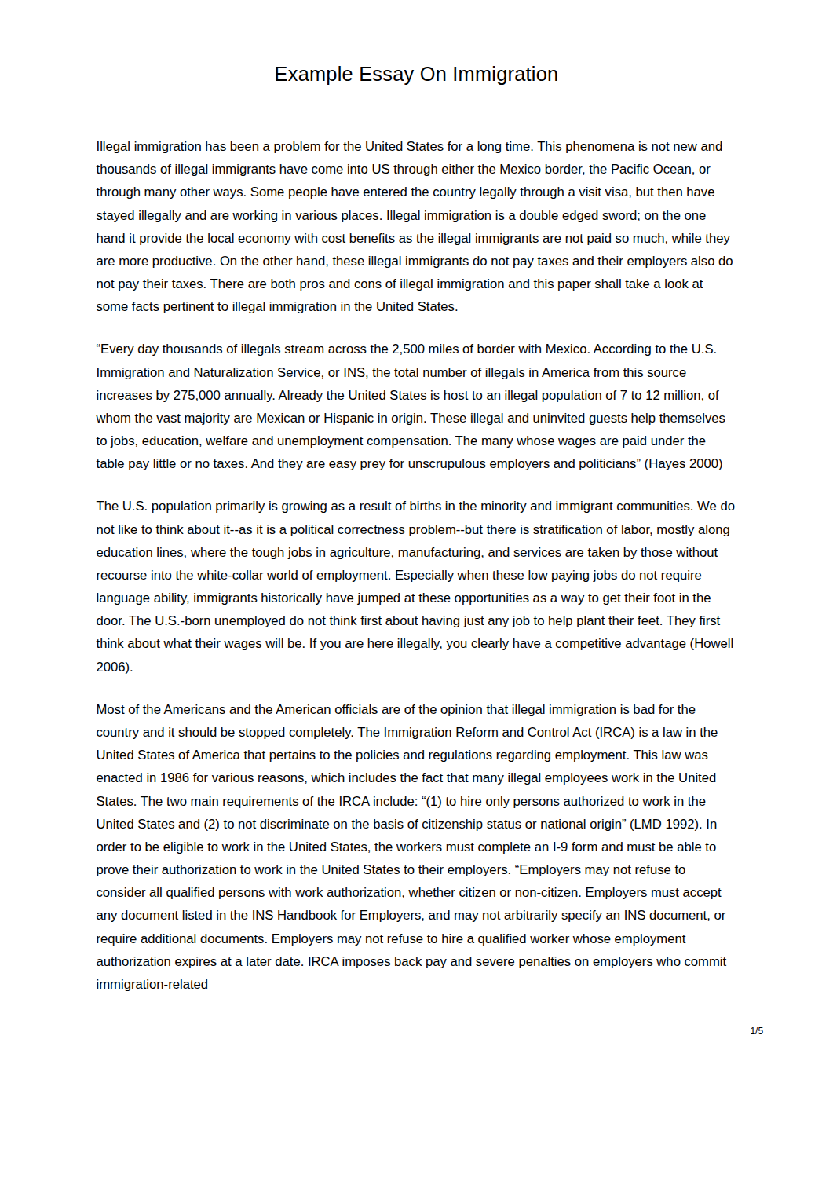Example Essay On Immigration
Illegal immigration has been a problem for the United States for a long time. This phenomena is not new and thousands of illegal immigrants have come into US through either the Mexico border, the Pacific Ocean, or through many other ways. Some people have entered the country legally through a visit visa, but then have stayed illegally and are working in various places. Illegal immigration is a double edged sword; on the one hand it provide the local economy with cost benefits as the illegal immigrants are not paid so much, while they are more productive. On the other hand, these illegal immigrants do not pay taxes and their employers also do not pay their taxes. There are both pros and cons of illegal immigration and this paper shall take a look at some facts pertinent to illegal immigration in the United States.
“Every day thousands of illegals stream across the 2,500 miles of border with Mexico. According to the U.S. Immigration and Naturalization Service, or INS, the total number of illegals in America from this source increases by 275,000 annually. Already the United States is host to an illegal population of 7 to 12 million, of whom the vast majority are Mexican or Hispanic in origin. These illegal and uninvited guests help themselves to jobs, education, welfare and unemployment compensation. The many whose wages are paid under the table pay little or no taxes. And they are easy prey for unscrupulous employers and politicians” (Hayes 2000)
The U.S. population primarily is growing as a result of births in the minority and immigrant communities. We do not like to think about it--as it is a political correctness problem--but there is stratification of labor, mostly along education lines, where the tough jobs in agriculture, manufacturing, and services are taken by those without recourse into the white-collar world of employment. Especially when these low paying jobs do not require language ability, immigrants historically have jumped at these opportunities as a way to get their foot in the door. The U.S.-born unemployed do not think first about having just any job to help plant their feet. They first think about what their wages will be. If you are here illegally, you clearly have a competitive advantage (Howell 2006).
Most of the Americans and the American officials are of the opinion that illegal immigration is bad for the country and it should be stopped completely. The Immigration Reform and Control Act (IRCA) is a law in the United States of America that pertains to the policies and regulations regarding employment. This law was enacted in 1986 for various reasons, which includes the fact that many illegal employees work in the United States. The two main requirements of the IRCA include: “(1) to hire only persons authorized to work in the United States and (2) to not discriminate on the basis of citizenship status or national origin” (LMD 1992). In order to be eligible to work in the United States, the workers must complete an I-9 form and must be able to prove their authorization to work in the United States to their employers. “Employers may not refuse to consider all qualified persons with work authorization, whether citizen or non-citizen. Employers must accept any document listed in the INS Handbook for Employers, and may not arbitrarily specify an INS document, or require additional documents. Employers may not refuse to hire a qualified worker whose employment authorization expires at a later date. IRCA imposes back pay and severe penalties on employers who commit immigration-related
1/5